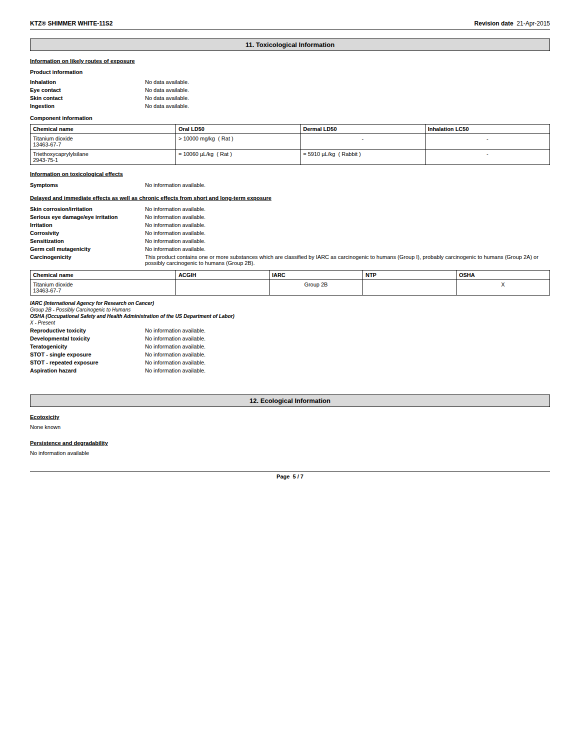KTZ® SHIMMER WHITE-11S2 Revision date 21-Apr-2015
11. Toxicological Information
Information on likely routes of exposure
Product information
| Inhalation | No data available. |
| Eye contact | No data available. |
| Skin contact | No data available. |
| Ingestion | No data available. |
Component information
| Chemical name | Oral LD50 | Dermal LD50 | Inhalation LC50 |
| --- | --- | --- | --- |
| Titanium dioxide 13463-67-7 | > 10000 mg/kg ( Rat ) | - | - |
| Triethoxycaprylylsilane 2943-75-1 | = 10060 µL/kg ( Rat ) | = 5910 µL/kg ( Rabbit ) | - |
Information on toxicological effects
| Symptoms | No information available. |
Delayed and immediate effects as well as chronic effects from short and long-term exposure
| Skin corrosion/irritation | No information available. |
| Serious eye damage/eye irritation | No information available. |
| Irritation | No information available. |
| Corrosivity | No information available. |
| Sensitization | No information available. |
| Germ cell mutagenicity | No information available. |
| Carcinogenicity | This product contains one or more substances which are classified by IARC as carcinogenic to humans (Group I), probably carcinogenic to humans (Group 2A) or possibly carcinogenic to humans (Group 2B). |
| Chemical name | ACGIH | IARC | NTP | OSHA |
| --- | --- | --- | --- | --- |
| Titanium dioxide 13463-67-7 | | Group 2B | | X |
IARC (International Agency for Research on Cancer)
Group 2B - Possibly Carcinogenic to Humans
OSHA (Occupational Safety and Health Administration of the US Department of Labor)
X - Present
| Reproductive toxicity | No information available. |
| Developmental toxicity | No information available. |
| Teratogenicity | No information available. |
| STOT - single exposure | No information available. |
| STOT - repeated exposure | No information available. |
| Aspiration hazard | No information available. |
12. Ecological Information
Ecotoxicity
None known
Persistence and degradability
No information available
Page 5 / 7